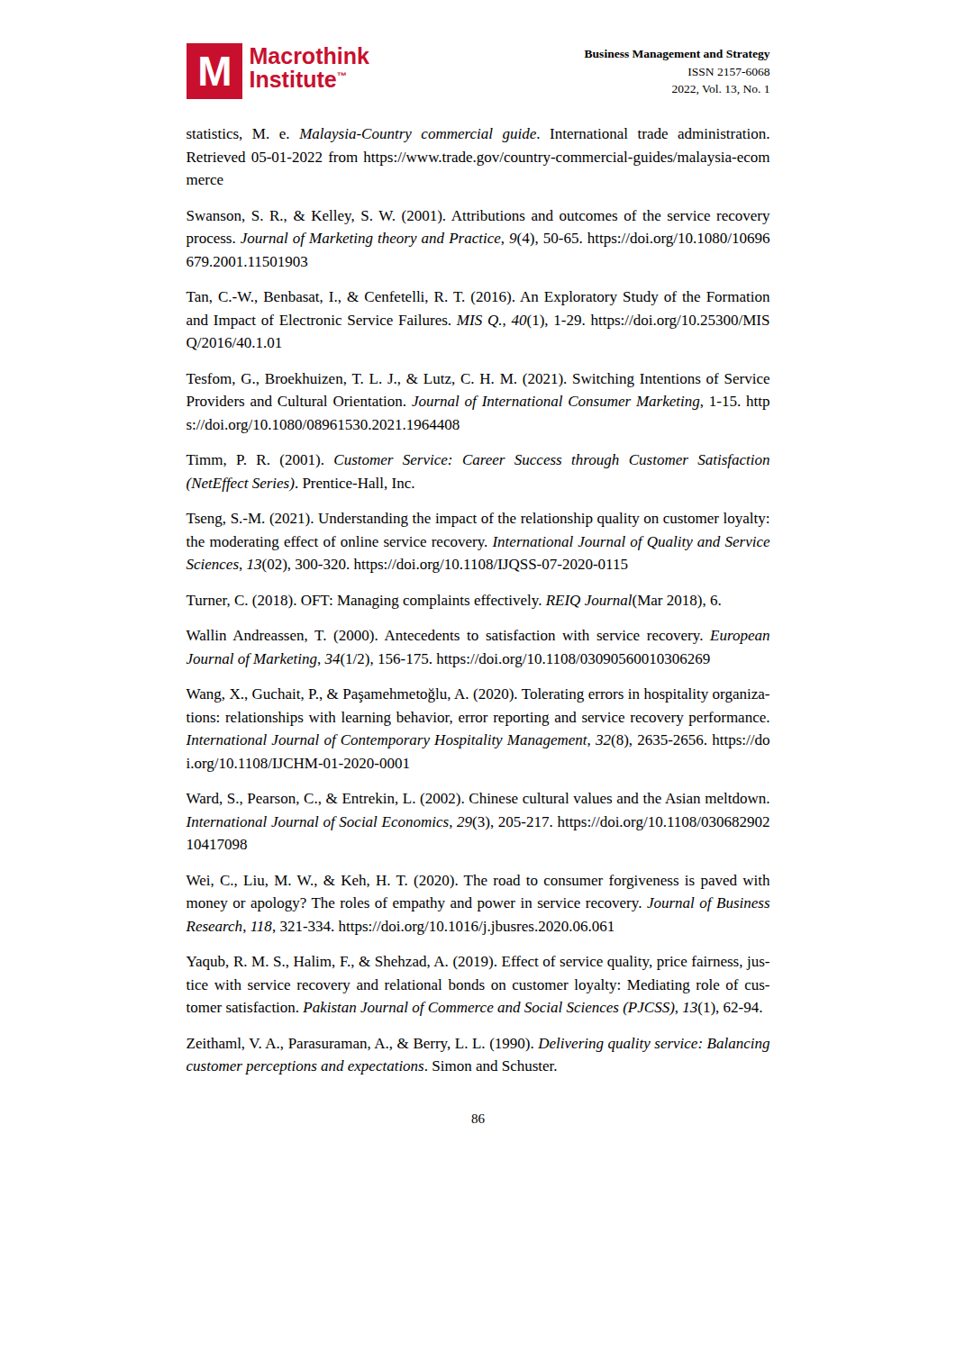M
Macrothink
Institute™
Business Management and Strategy
ISSN 2157-6068
2022, Vol. 13, No. 1
statistics, M. e. Malaysia-Country commercial guide. International trade administration. Retrieved 05-01-2022 from https://www.trade.gov/country-commercial-guides/malaysia-ecommerce
Swanson, S. R., & Kelley, S. W. (2001). Attributions and outcomes of the service recovery process. Journal of Marketing theory and Practice, 9(4), 50-65. https://doi.org/10.1080/10696679.2001.11501903
Tan, C.-W., Benbasat, I., & Cenfetelli, R. T. (2016). An Exploratory Study of the Formation and Impact of Electronic Service Failures. MIS Q., 40(1), 1-29. https://doi.org/10.25300/MISQ/2016/40.1.01
Tesfom, G., Broekhuizen, T. L. J., & Lutz, C. H. M. (2021). Switching Intentions of Service Providers and Cultural Orientation. Journal of International Consumer Marketing, 1-15. https://doi.org/10.1080/08961530.2021.1964408
Timm, P. R. (2001). Customer Service: Career Success through Customer Satisfaction (NetEffect Series). Prentice-Hall, Inc.
Tseng, S.-M. (2021). Understanding the impact of the relationship quality on customer loyalty: the moderating effect of online service recovery. International Journal of Quality and Service Sciences, 13(02), 300-320. https://doi.org/10.1108/IJQSS-07-2020-0115
Turner, C. (2018). OFT: Managing complaints effectively. REIQ Journal(Mar 2018), 6.
Wallin Andreassen, T. (2000). Antecedents to satisfaction with service recovery. European Journal of Marketing, 34(1/2), 156-175. https://doi.org/10.1108/03090560010306269
Wang, X., Guchait, P., & Paşamehmetoğlu, A. (2020). Tolerating errors in hospitality organizations: relationships with learning behavior, error reporting and service recovery performance. International Journal of Contemporary Hospitality Management, 32(8), 2635-2656. https://doi.org/10.1108/IJCHM-01-2020-0001
Ward, S., Pearson, C., & Entrekin, L. (2002). Chinese cultural values and the Asian meltdown. International Journal of Social Economics, 29(3), 205-217. https://doi.org/10.1108/03068290210417098
Wei, C., Liu, M. W., & Keh, H. T. (2020). The road to consumer forgiveness is paved with money or apology? The roles of empathy and power in service recovery. Journal of Business Research, 118, 321-334. https://doi.org/10.1016/j.jbusres.2020.06.061
Yaqub, R. M. S., Halim, F., & Shehzad, A. (2019). Effect of service quality, price fairness, justice with service recovery and relational bonds on customer loyalty: Mediating role of customer satisfaction. Pakistan Journal of Commerce and Social Sciences (PJCSS), 13(1), 62-94.
Zeithaml, V. A., Parasuraman, A., & Berry, L. L. (1990). Delivering quality service: Balancing customer perceptions and expectations. Simon and Schuster.
86